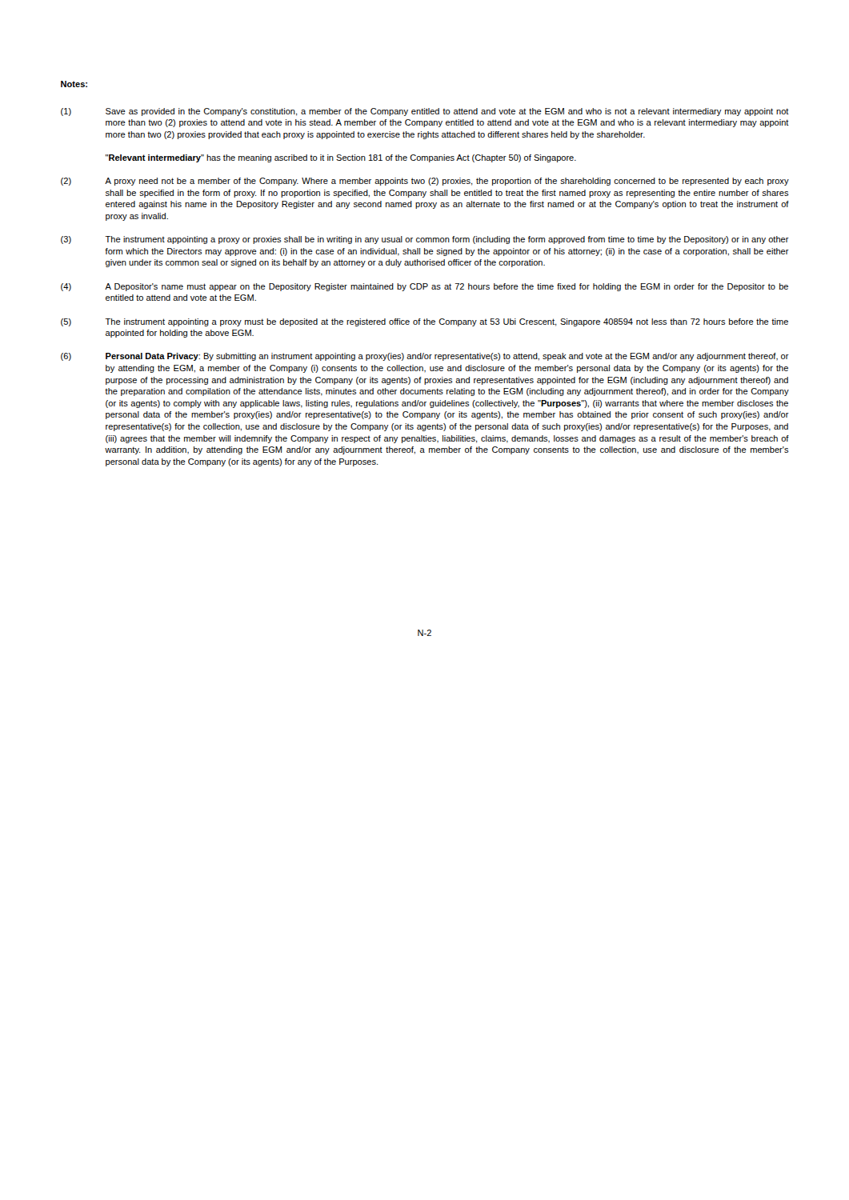Notes:
(1) Save as provided in the Company's constitution, a member of the Company entitled to attend and vote at the EGM and who is not a relevant intermediary may appoint not more than two (2) proxies to attend and vote in his stead. A member of the Company entitled to attend and vote at the EGM and who is a relevant intermediary may appoint more than two (2) proxies provided that each proxy is appointed to exercise the rights attached to different shares held by the shareholder.
"Relevant intermediary" has the meaning ascribed to it in Section 181 of the Companies Act (Chapter 50) of Singapore.
(2) A proxy need not be a member of the Company. Where a member appoints two (2) proxies, the proportion of the shareholding concerned to be represented by each proxy shall be specified in the form of proxy. If no proportion is specified, the Company shall be entitled to treat the first named proxy as representing the entire number of shares entered against his name in the Depository Register and any second named proxy as an alternate to the first named or at the Company's option to treat the instrument of proxy as invalid.
(3) The instrument appointing a proxy or proxies shall be in writing in any usual or common form (including the form approved from time to time by the Depository) or in any other form which the Directors may approve and: (i) in the case of an individual, shall be signed by the appointor or of his attorney; (ii) in the case of a corporation, shall be either given under its common seal or signed on its behalf by an attorney or a duly authorised officer of the corporation.
(4) A Depositor's name must appear on the Depository Register maintained by CDP as at 72 hours before the time fixed for holding the EGM in order for the Depositor to be entitled to attend and vote at the EGM.
(5) The instrument appointing a proxy must be deposited at the registered office of the Company at 53 Ubi Crescent, Singapore 408594 not less than 72 hours before the time appointed for holding the above EGM.
(6) Personal Data Privacy: By submitting an instrument appointing a proxy(ies) and/or representative(s) to attend, speak and vote at the EGM and/or any adjournment thereof, or by attending the EGM, a member of the Company (i) consents to the collection, use and disclosure of the member's personal data by the Company (or its agents) for the purpose of the processing and administration by the Company (or its agents) of proxies and representatives appointed for the EGM (including any adjournment thereof) and the preparation and compilation of the attendance lists, minutes and other documents relating to the EGM (including any adjournment thereof), and in order for the Company (or its agents) to comply with any applicable laws, listing rules, regulations and/or guidelines (collectively, the "Purposes"), (ii) warrants that where the member discloses the personal data of the member's proxy(ies) and/or representative(s) to the Company (or its agents), the member has obtained the prior consent of such proxy(ies) and/or representative(s) for the collection, use and disclosure by the Company (or its agents) of the personal data of such proxy(ies) and/or representative(s) for the Purposes, and (iii) agrees that the member will indemnify the Company in respect of any penalties, liabilities, claims, demands, losses and damages as a result of the member's breach of warranty. In addition, by attending the EGM and/or any adjournment thereof, a member of the Company consents to the collection, use and disclosure of the member's personal data by the Company (or its agents) for any of the Purposes.
N-2